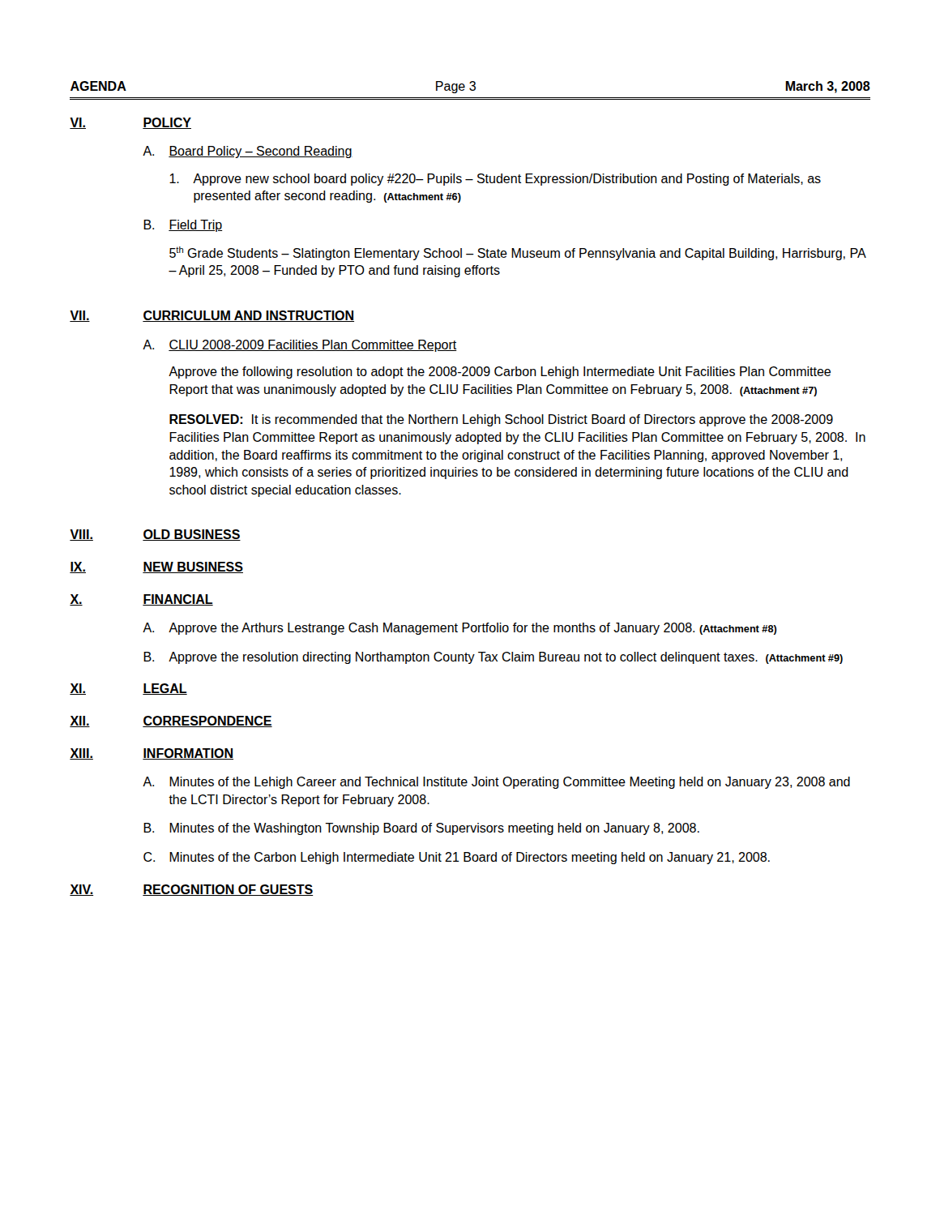AGENDA Page 3 March 3, 2008
VI.
POLICY
A.
Board Policy – Second Reading
1.
Approve new school board policy #220– Pupils – Student Expression/Distribution and Posting of Materials, as presented after second reading. (Attachment #6)
B.
Field Trip
5th Grade Students – Slatington Elementary School – State Museum of Pennsylvania and Capital Building, Harrisburg, PA – April 25, 2008 – Funded by PTO and fund raising efforts
VII.
CURRICULUM AND INSTRUCTION
A.
CLIU 2008-2009 Facilities Plan Committee Report
Approve the following resolution to adopt the 2008-2009 Carbon Lehigh Intermediate Unit Facilities Plan Committee Report that was unanimously adopted by the CLIU Facilities Plan Committee on February 5, 2008. (Attachment #7)
RESOLVED: It is recommended that the Northern Lehigh School District Board of Directors approve the 2008-2009 Facilities Plan Committee Report as unanimously adopted by the CLIU Facilities Plan Committee on February 5, 2008. In addition, the Board reaffirms its commitment to the original construct of the Facilities Planning, approved November 1, 1989, which consists of a series of prioritized inquiries to be considered in determining future locations of the CLIU and school district special education classes.
VIII.
OLD BUSINESS
IX.
NEW BUSINESS
X.
FINANCIAL
A.
Approve the Arthurs Lestrange Cash Management Portfolio for the months of January 2008. (Attachment #8)
B.
Approve the resolution directing Northampton County Tax Claim Bureau not to collect delinquent taxes. (Attachment #9)
XI.
LEGAL
XII.
CORRESPONDENCE
XIII.
INFORMATION
A.
Minutes of the Lehigh Career and Technical Institute Joint Operating Committee Meeting held on January 23, 2008 and the LCTI Director’s Report for February 2008.
B.
Minutes of the Washington Township Board of Supervisors meeting held on January 8, 2008.
C.
Minutes of the Carbon Lehigh Intermediate Unit 21 Board of Directors meeting held on January 21, 2008.
XIV.
RECOGNITION OF GUESTS